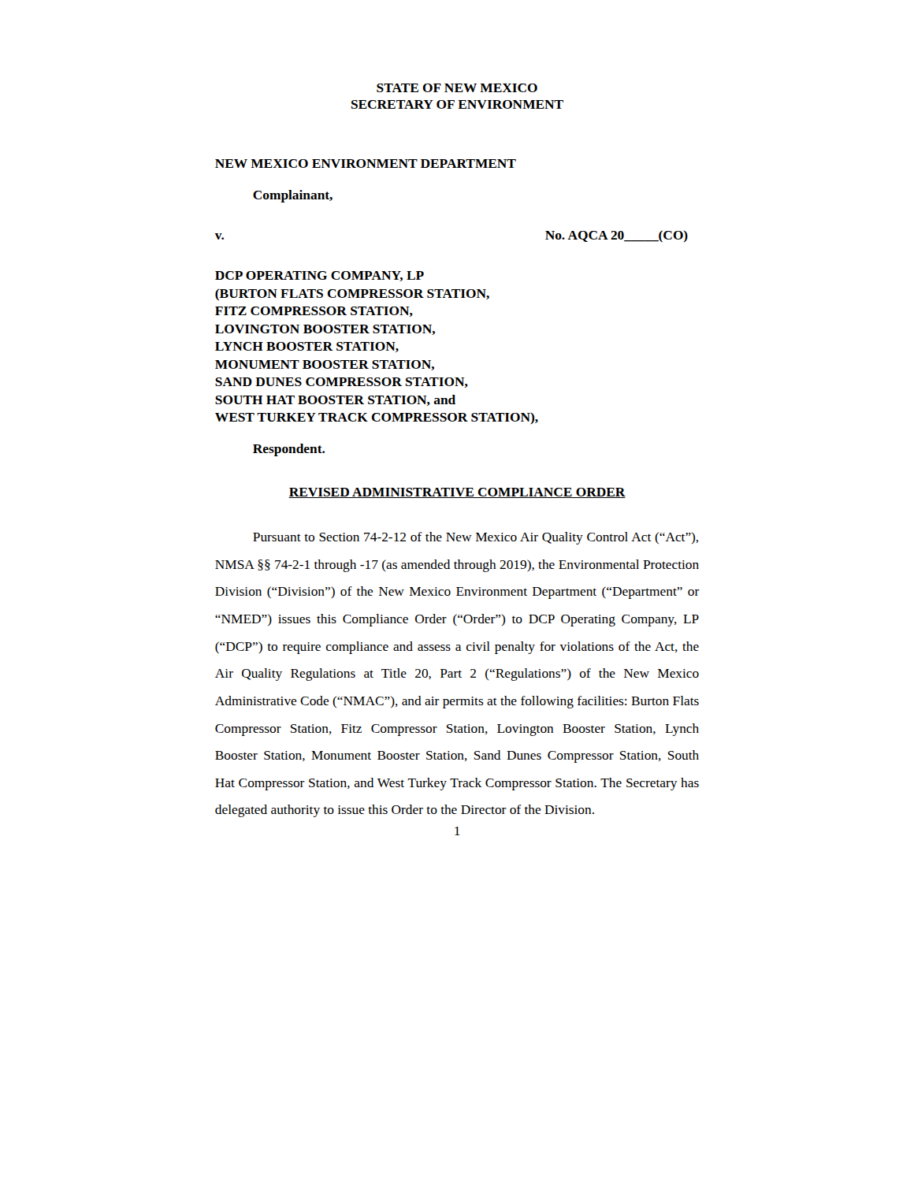STATE OF NEW MEXICO
SECRETARY OF ENVIRONMENT
NEW MEXICO ENVIRONMENT DEPARTMENT
Complainant,
v.
No. AQCA 20_____(CO)
DCP OPERATING COMPANY, LP
(BURTON FLATS COMPRESSOR STATION,
FITZ COMPRESSOR STATION,
LOVINGTON BOOSTER STATION,
LYNCH BOOSTER STATION,
MONUMENT BOOSTER STATION,
SAND DUNES COMPRESSOR STATION,
SOUTH HAT BOOSTER STATION, and
WEST TURKEY TRACK COMPRESSOR STATION),
Respondent.
REVISED ADMINISTRATIVE COMPLIANCE ORDER
Pursuant to Section 74-2-12 of the New Mexico Air Quality Control Act (“Act”), NMSA §§ 74-2-1 through -17 (as amended through 2019), the Environmental Protection Division (“Division”) of the New Mexico Environment Department (“Department” or “NMED”) issues this Compliance Order (“Order”) to DCP Operating Company, LP (“DCP”) to require compliance and assess a civil penalty for violations of the Act, the Air Quality Regulations at Title 20, Part 2 (“Regulations”) of the New Mexico Administrative Code (“NMAC”), and air permits at the following facilities: Burton Flats Compressor Station, Fitz Compressor Station, Lovington Booster Station, Lynch Booster Station, Monument Booster Station, Sand Dunes Compressor Station, South Hat Compressor Station, and West Turkey Track Compressor Station. The Secretary has delegated authority to issue this Order to the Director of the Division.
1